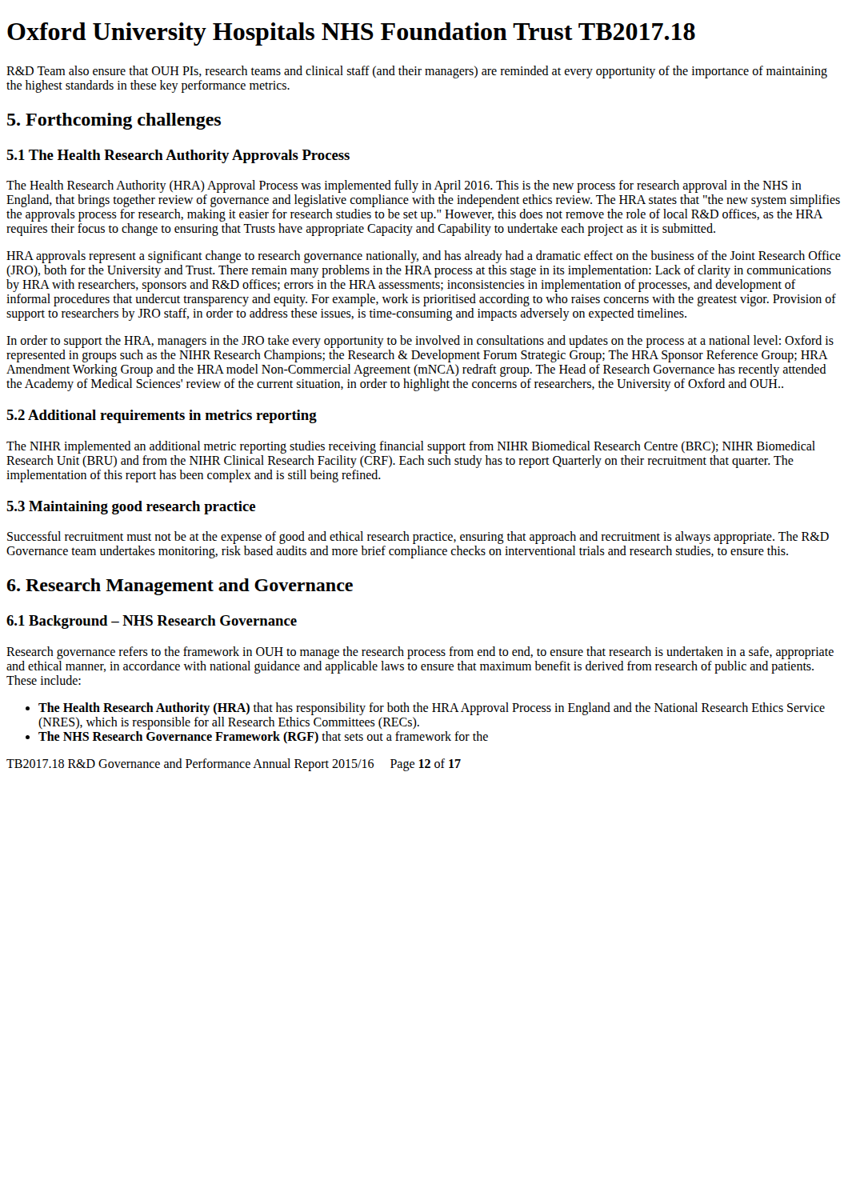Oxford University Hospitals NHS Foundation Trust TB2017.18
R&D Team also ensure that OUH PIs, research teams and clinical staff (and their managers) are reminded at every opportunity of the importance of maintaining the highest standards in these key performance metrics.
5. Forthcoming challenges
5.1 The Health Research Authority Approvals Process
The Health Research Authority (HRA) Approval Process was implemented fully in April 2016. This is the new process for research approval in the NHS in England, that brings together review of governance and legislative compliance with the independent ethics review. The HRA states that "the new system simplifies the approvals process for research, making it easier for research studies to be set up." However, this does not remove the role of local R&D offices, as the HRA requires their focus to change to ensuring that Trusts have appropriate Capacity and Capability to undertake each project as it is submitted.
HRA approvals represent a significant change to research governance nationally, and has already had a dramatic effect on the business of the Joint Research Office (JRO), both for the University and Trust. There remain many problems in the HRA process at this stage in its implementation: Lack of clarity in communications by HRA with researchers, sponsors and R&D offices; errors in the HRA assessments; inconsistencies in implementation of processes, and development of informal procedures that undercut transparency and equity. For example, work is prioritised according to who raises concerns with the greatest vigor. Provision of support to researchers by JRO staff, in order to address these issues, is time-consuming and impacts adversely on expected timelines.
In order to support the HRA, managers in the JRO take every opportunity to be involved in consultations and updates on the process at a national level: Oxford is represented in groups such as the NIHR Research Champions; the Research & Development Forum Strategic Group; The HRA Sponsor Reference Group; HRA Amendment Working Group and the HRA model Non-Commercial Agreement (mNCA) redraft group. The Head of Research Governance has recently attended the Academy of Medical Sciences' review of the current situation, in order to highlight the concerns of researchers, the University of Oxford and OUH..
5.2 Additional requirements in metrics reporting
The NIHR implemented an additional metric reporting studies receiving financial support from NIHR Biomedical Research Centre (BRC); NIHR Biomedical Research Unit (BRU) and from the NIHR Clinical Research Facility (CRF). Each such study has to report Quarterly on their recruitment that quarter. The implementation of this report has been complex and is still being refined.
5.3 Maintaining good research practice
Successful recruitment must not be at the expense of good and ethical research practice, ensuring that approach and recruitment is always appropriate. The R&D Governance team undertakes monitoring, risk based audits and more brief compliance checks on interventional trials and research studies, to ensure this.
6. Research Management and Governance
6.1 Background – NHS Research Governance
Research governance refers to the framework in OUH to manage the research process from end to end, to ensure that research is undertaken in a safe, appropriate and ethical manner, in accordance with national guidance and applicable laws to ensure that maximum benefit is derived from research of public and patients. These include:
The Health Research Authority (HRA) that has responsibility for both the HRA Approval Process in England and the National Research Ethics Service (NRES), which is responsible for all Research Ethics Committees (RECs).
The NHS Research Governance Framework (RGF) that sets out a framework for the
TB2017.18 R&D Governance and Performance Annual Report 2015/16 Page 12 of 17